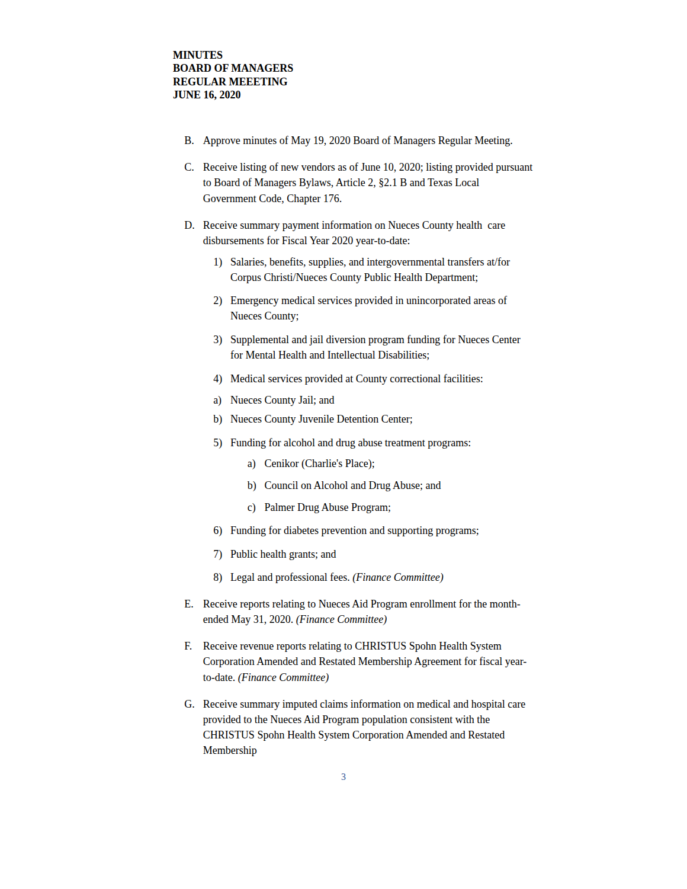MINUTES
BOARD OF MANAGERS
REGULAR MEEETING
JUNE 16, 2020
B. Approve minutes of May 19, 2020 Board of Managers Regular Meeting.
C. Receive listing of new vendors as of June 10, 2020; listing provided pursuant to Board of Managers Bylaws, Article 2, §2.1 B and Texas Local Government Code, Chapter 176.
D. Receive summary payment information on Nueces County health care disbursements for Fiscal Year 2020 year-to-date:
1) Salaries, benefits, supplies, and intergovernmental transfers at/for Corpus Christi/Nueces County Public Health Department;
2) Emergency medical services provided in unincorporated areas of Nueces County;
3) Supplemental and jail diversion program funding for Nueces Center for Mental Health and Intellectual Disabilities;
4) Medical services provided at County correctional facilities:
a) Nueces County Jail; and
b) Nueces County Juvenile Detention Center;
5) Funding for alcohol and drug abuse treatment programs:
a) Cenikor (Charlie's Place);
b) Council on Alcohol and Drug Abuse; and
c) Palmer Drug Abuse Program;
6) Funding for diabetes prevention and supporting programs;
7) Public health grants; and
8) Legal and professional fees. (Finance Committee)
E. Receive reports relating to Nueces Aid Program enrollment for the month-ended May 31, 2020. (Finance Committee)
F. Receive revenue reports relating to CHRISTUS Spohn Health System Corporation Amended and Restated Membership Agreement for fiscal year-to-date. (Finance Committee)
G. Receive summary imputed claims information on medical and hospital care provided to the Nueces Aid Program population consistent with the CHRISTUS Spohn Health System Corporation Amended and Restated Membership
3